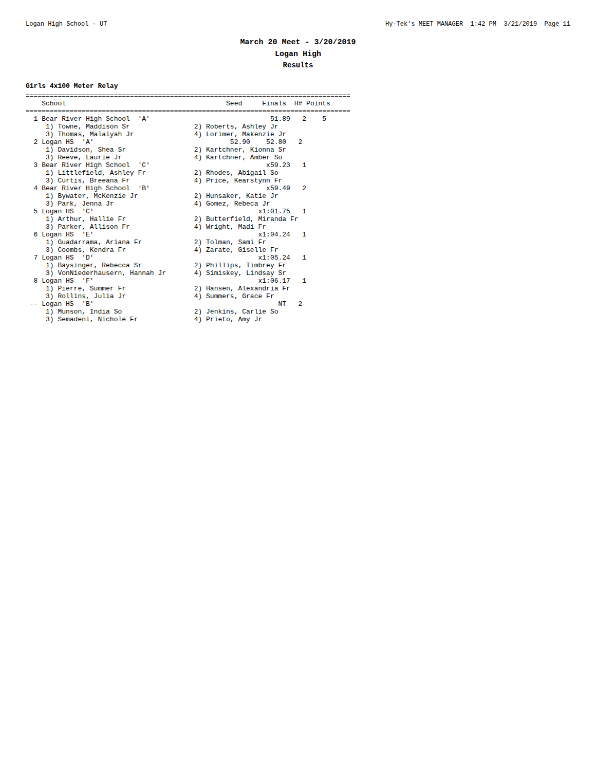Logan High School - UT Hy-Tek's MEET MANAGER 1:42 PM 3/21/2019 Page 11
March 20 Meet - 3/20/2019
Logan High
Results
Girls 4x100 Meter Relay
=================================================================================
    School                                        Seed     Finals  H# Points
=================================================================================
  1 Bear River High School  'A'                              51.89   2    5
     1) Towne, Maddison Sr                2) Roberts, Ashley Jr
     3) Thomas, Malaiyah Jr               4) Lorimer, Makenzie Jr
  2 Logan HS  'A'                                  52.90    52.80   2
     1) Davidson, Shea Sr                 2) Kartchner, Kionna Sr
     3) Reeve, Laurie Jr                  4) Kartchner, Amber So
  3 Bear River High School  'C'                             x59.23   1
     1) Littlefield, Ashley Fr            2) Rhodes, Abigail So
     3) Curtis, Breeana Fr                4) Price, Kearstynn Fr
  4 Bear River High School  'B'                             x59.49   2
     1) Bywater, McKenzie Jr              2) Hunsaker, Katie Jr
     3) Park, Jenna Jr                    4) Gomez, Rebeca Jr
  5 Logan HS  'C'                                         x1:01.75   1
     1) Arthur, Hallie Fr                 2) Butterfield, Miranda Fr
     3) Parker, Allison Fr                4) Wright, Madi Fr
  6 Logan HS  'E'                                         x1:04.24   1
     1) Guadarrama, Ariana Fr             2) Tolman, Sami Fr
     3) Coombs, Kendra Fr                 4) Zarate, Giselle Fr
  7 Logan HS  'D'                                         x1:05.24   1
     1) Baysinger, Rebecca Sr             2) Phillips, Timbrey Fr
     3) VonNiederhausern, Hannah Jr       4) Simiskey, Lindsay Sr
  8 Logan HS  'F'                                         x1:06.17   1
     1) Pierre, Summer Fr                 2) Hansen, Alexandria Fr
     3) Rollins, Julia Jr                 4) Summers, Grace Fr
 -- Logan HS  'B'                                              NT   2
     1) Munson, India So                  2) Jenkins, Carlie So
     3) Semadeni, Nichole Fr              4) Prieto, Amy Jr